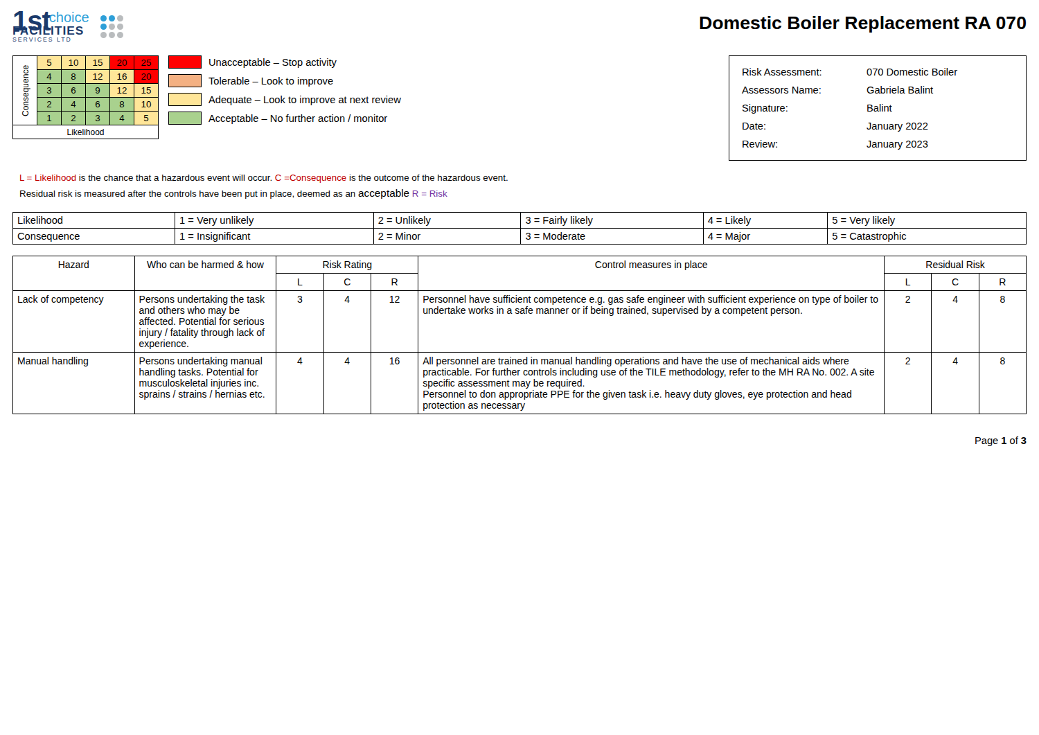1st choice FACILITIES SERVICES LTD
Domestic Boiler Replacement RA 070
| Consequence | 5 | 10 | 15 | 20 | 25 |
| 4 | 8 | 12 | 16 | 20 |
| 3 | 6 | 9 | 12 | 15 |
| 2 | 4 | 6 | 8 | 10 |
| 1 | 2 | 3 | 4 | 5 |
| Likelihood |
Unacceptable – Stop activity
Tolerable – Look to improve
Adequate – Look to improve at next review
Acceptable – No further action / monitor
| Risk Assessment: | 070 Domestic Boiler |
| Assessors Name: | Gabriela Balint |
| Signature: | Balint |
| Date: | January 2022 |
| Review: | January 2023 |
L = Likelihood is the chance that a hazardous event will occur. C =Consequence is the outcome of the hazardous event.
Residual risk is measured after the controls have been put in place, deemed as an acceptable R = Risk
| Likelihood | 1 = Very unlikely | 2 = Unlikely | 3 = Fairly likely | 4 = Likely | 5 = Very likely |
| Consequence | 1 = Insignificant | 2 = Minor | 3 = Moderate | 4 = Major | 5 = Catastrophic |
| Hazard | Who can be harmed & how | Risk Rating | Control measures in place | Residual Risk |
| --- | --- | --- | --- | --- |
| L | C | R | L | C | R |
| Lack of competency | Persons undertaking the task and others who may be affected. Potential for serious injury / fatality through lack of experience. | 3 | 4 | 12 | Personnel have sufficient competence e.g. gas safe engineer with sufficient experience on type of boiler to undertake works in a safe manner or if being trained, supervised by a competent person. | 2 | 4 | 8 |
| Manual handling | Persons undertaking manual handling tasks. Potential for musculoskeletal injuries inc. sprains / strains / hernias etc. | 4 | 4 | 16 | All personnel are trained in manual handling operations and have the use of mechanical aids where practicable. For further controls including use of the TILE methodology, refer to the MH RA No. 002. A site specific assessment may be required. Personnel to don appropriate PPE for the given task i.e. heavy duty gloves, eye protection and head protection as necessary | 2 | 4 | 8 |
Page 1 of 3